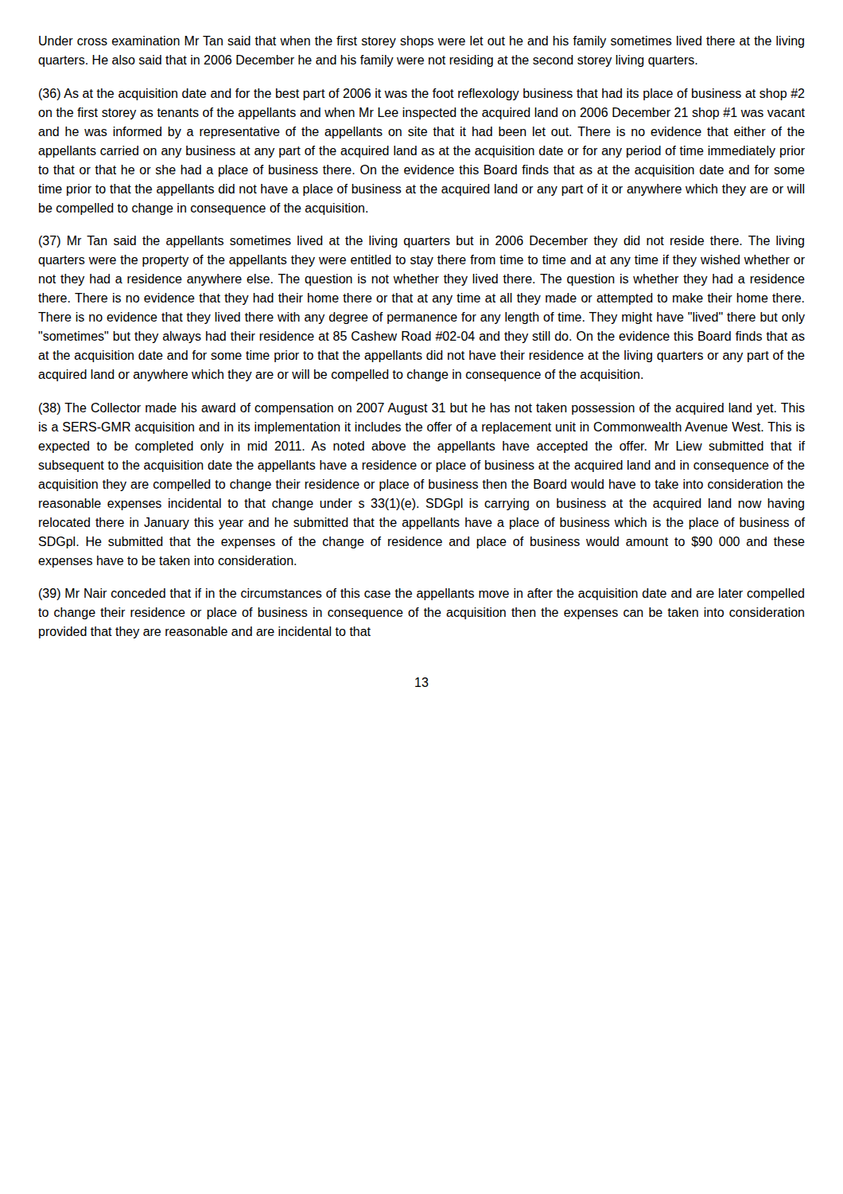Under cross examination Mr Tan said that when the first storey shops were let out he and his family sometimes lived there at the living quarters. He also said that in 2006 December he and his family were not residing at the second storey living quarters.
(36) As at the acquisition date and for the best part of 2006 it was the foot reflexology business that had its place of business at shop #2 on the first storey as tenants of the appellants and when Mr Lee inspected the acquired land on 2006 December 21 shop #1 was vacant and he was informed by a representative of the appellants on site that it had been let out. There is no evidence that either of the appellants carried on any business at any part of the acquired land as at the acquisition date or for any period of time immediately prior to that or that he or she had a place of business there. On the evidence this Board finds that as at the acquisition date and for some time prior to that the appellants did not have a place of business at the acquired land or any part of it or anywhere which they are or will be compelled to change in consequence of the acquisition.
(37) Mr Tan said the appellants sometimes lived at the living quarters but in 2006 December they did not reside there. The living quarters were the property of the appellants they were entitled to stay there from time to time and at any time if they wished whether or not they had a residence anywhere else. The question is not whether they lived there. The question is whether they had a residence there. There is no evidence that they had their home there or that at any time at all they made or attempted to make their home there. There is no evidence that they lived there with any degree of permanence for any length of time. They might have "lived" there but only "sometimes" but they always had their residence at 85 Cashew Road #02-04 and they still do. On the evidence this Board finds that as at the acquisition date and for some time prior to that the appellants did not have their residence at the living quarters or any part of the acquired land or anywhere which they are or will be compelled to change in consequence of the acquisition.
(38) The Collector made his award of compensation on 2007 August 31 but he has not taken possession of the acquired land yet. This is a SERS-GMR acquisition and in its implementation it includes the offer of a replacement unit in Commonwealth Avenue West. This is expected to be completed only in mid 2011. As noted above the appellants have accepted the offer. Mr Liew submitted that if subsequent to the acquisition date the appellants have a residence or place of business at the acquired land and in consequence of the acquisition they are compelled to change their residence or place of business then the Board would have to take into consideration the reasonable expenses incidental to that change under s 33(1)(e). SDGpl is carrying on business at the acquired land now having relocated there in January this year and he submitted that the appellants have a place of business which is the place of business of SDGpl. He submitted that the expenses of the change of residence and place of business would amount to $90 000 and these expenses have to be taken into consideration.
(39) Mr Nair conceded that if in the circumstances of this case the appellants move in after the acquisition date and are later compelled to change their residence or place of business in consequence of the acquisition then the expenses can be taken into consideration provided that they are reasonable and are incidental to that
13